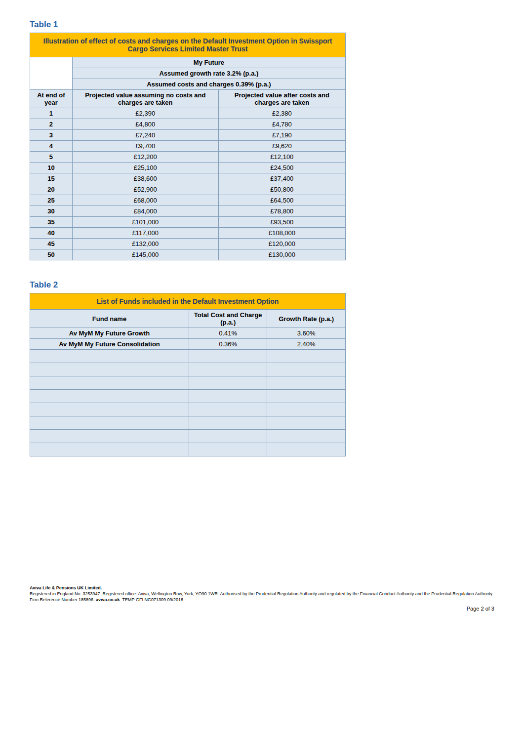Table 1
| Illustration of effect of costs and charges on the Default Investment Option in Swissport Cargo Services Limited Master Trust |
| | My Future |
| Assumed growth rate 3.2% (p.a.) |
| Assumed costs and charges 0.39% (p.a.) |
| At end of year | Projected value assuming no costs and charges are taken | Projected value after costs and charges are taken |
| 1 | £2,390 | £2,380 |
| 2 | £4,800 | £4,780 |
| 3 | £7,240 | £7,190 |
| 4 | £9,700 | £9,620 |
| 5 | £12,200 | £12,100 |
| 10 | £25,100 | £24,500 |
| 15 | £38,600 | £37,400 |
| 20 | £52,900 | £50,800 |
| 25 | £68,000 | £64,500 |
| 30 | £84,000 | £78,800 |
| 35 | £101,000 | £93,500 |
| 40 | £117,000 | £108,000 |
| 45 | £132,000 | £120,000 |
| 50 | £145,000 | £130,000 |
Table 2
| List of Funds included in the Default Investment Option |
| Fund name | Total Cost and Charge (p.a.) | Growth Rate (p.a.) |
| Av MyM My Future Growth | 0.41% | 3.60% |
| Av MyM My Future Consolidation | 0.36% | 2.40% |
Aviva Life & Pensions UK Limited.
Registered in England No. 3253947. Registered office: Aviva, Wellington Row, York, YO90 1WR. Authorised by the Prudential Regulation Authority and regulated by the Financial Conduct Authority and the Prudential Regulation Authority. Firm Reference Number 185896. aviva.co.uk TEMP GFI NG071309 09/2018
Page 2 of 3